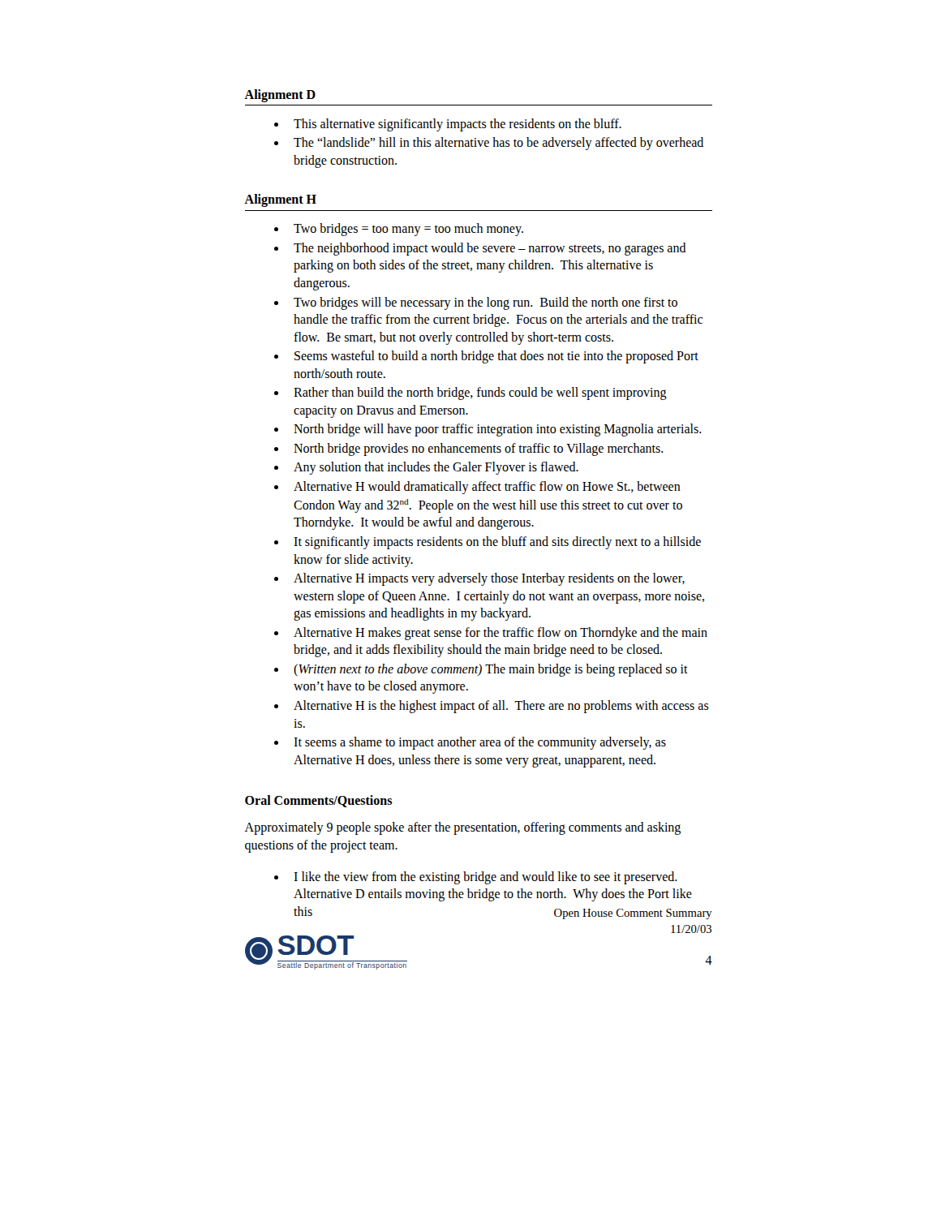Alignment D
This alternative significantly impacts the residents on the bluff.
The “landslide” hill in this alternative has to be adversely affected by overhead bridge construction.
Alignment H
Two bridges = too many = too much money.
The neighborhood impact would be severe – narrow streets, no garages and parking on both sides of the street, many children. This alternative is dangerous.
Two bridges will be necessary in the long run. Build the north one first to handle the traffic from the current bridge. Focus on the arterials and the traffic flow. Be smart, but not overly controlled by short-term costs.
Seems wasteful to build a north bridge that does not tie into the proposed Port north/south route.
Rather than build the north bridge, funds could be well spent improving capacity on Dravus and Emerson.
North bridge will have poor traffic integration into existing Magnolia arterials.
North bridge provides no enhancements of traffic to Village merchants.
Any solution that includes the Galer Flyover is flawed.
Alternative H would dramatically affect traffic flow on Howe St., between Condon Way and 32nd. People on the west hill use this street to cut over to Thorndyke. It would be awful and dangerous.
It significantly impacts residents on the bluff and sits directly next to a hillside know for slide activity.
Alternative H impacts very adversely those Interbay residents on the lower, western slope of Queen Anne. I certainly do not want an overpass, more noise, gas emissions and headlights in my backyard.
Alternative H makes great sense for the traffic flow on Thorndyke and the main bridge, and it adds flexibility should the main bridge need to be closed.
(Written next to the above comment) The main bridge is being replaced so it won’t have to be closed anymore.
Alternative H is the highest impact of all. There are no problems with access as is.
It seems a shame to impact another area of the community adversely, as Alternative H does, unless there is some very great, unapparent, need.
Oral Comments/Questions
Approximately 9 people spoke after the presentation, offering comments and asking questions of the project team.
I like the view from the existing bridge and would like to see it preserved. Alternative D entails moving the bridge to the north. Why does the Port like this
SDOT
Seattle Department of Transportation
Open House Comment Summary 11/20/03
4